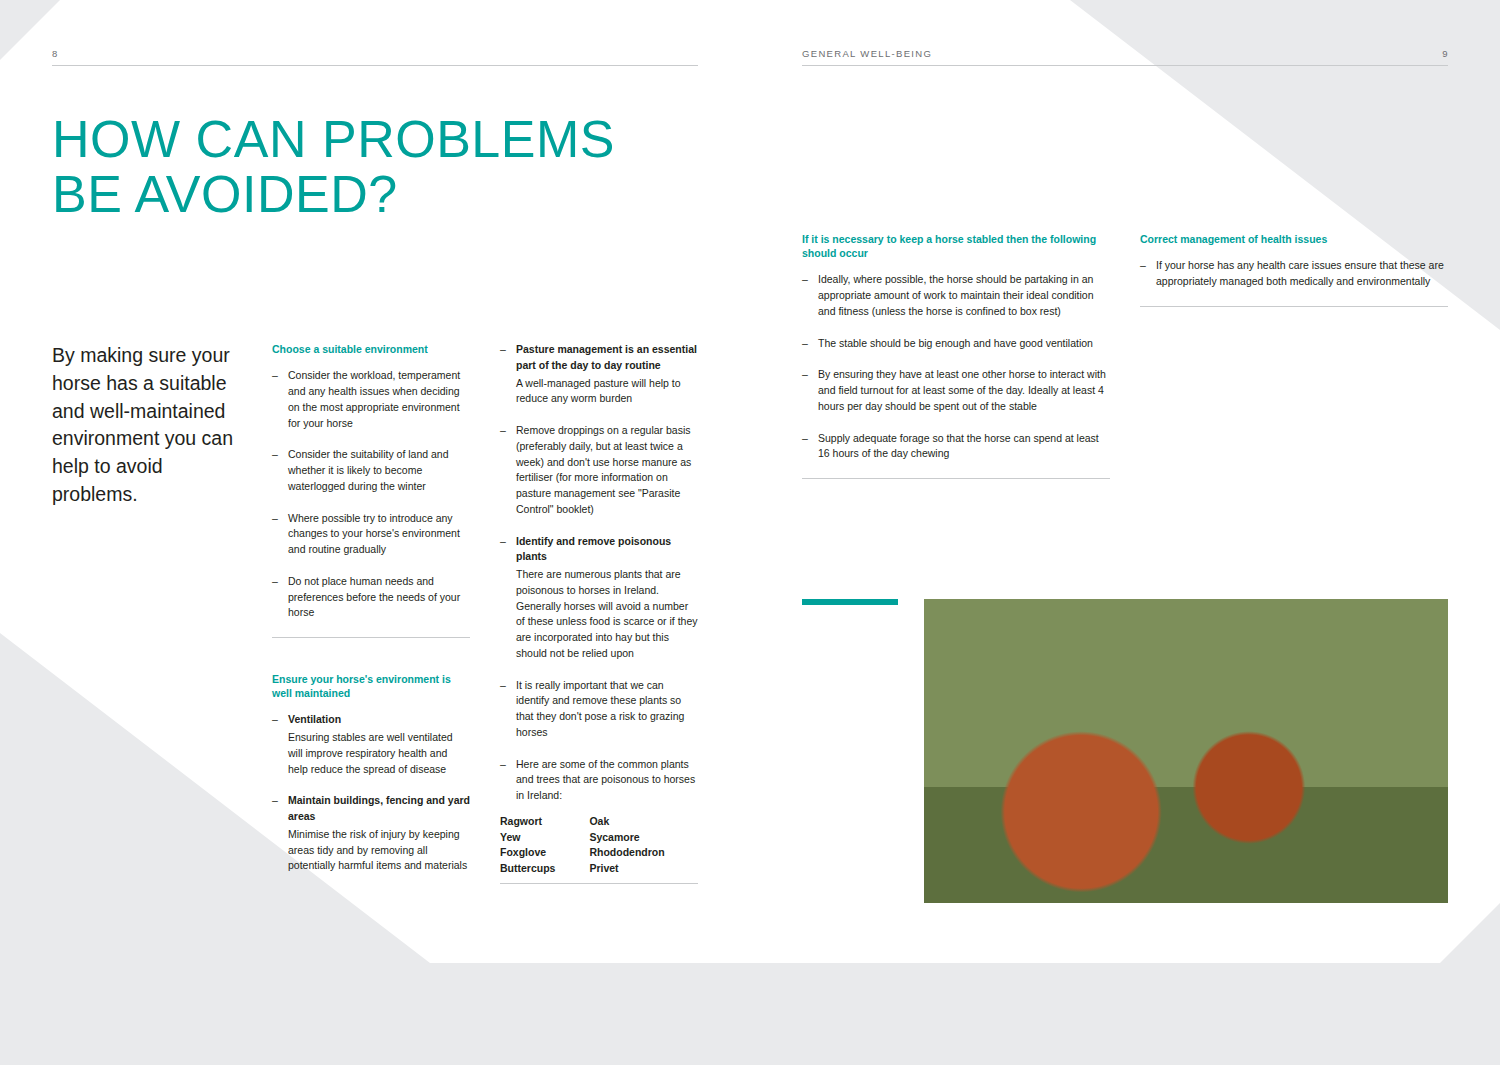8
How can problems
be avoided?
By making sure your horse has a suitable and well-maintained environment you can help to avoid problems.
Choose a suitable environment
Consider the workload, temperament and any health issues when deciding on the most appropriate environment for your horse
Consider the suitability of land and whether it is likely to become waterlogged during the winter
Where possible try to introduce any changes to your horse's environment and routine gradually
Do not place human needs and preferences before the needs of your horse
Ensure your horse's environment is well maintained
Ventilation Ensuring stables are well ventilated will improve respiratory health and help reduce the spread of disease
Maintain buildings, fencing and yard areas Minimise the risk of injury by keeping areas tidy and by removing all potentially harmful items and materials
Pasture management is an essential part of the day to day routine A well-managed pasture will help to reduce any worm burden
Remove droppings on a regular basis (preferably daily, but at least twice a week) and don't use horse manure as fertiliser (for more information on pasture management see "Parasite Control" booklet)
Identify and remove poisonous plants There are numerous plants that are poisonous to horses in Ireland. Generally horses will avoid a number of these unless food is scarce or if they are incorporated into hay but this should not be relied upon
It is really important that we can identify and remove these plants so that they don't pose a risk to grazing horses
Here are some of the common plants and trees that are poisonous to horses in Ireland:
Ragwort
Yew
Foxglove
Buttercups
Oak
Sycamore
Rhododendron
Privet
General Well-Being 9
If it is necessary to keep a horse stabled then the following should occur
Ideally, where possible, the horse should be partaking in an appropriate amount of work to maintain their ideal condition and fitness (unless the horse is confined to box rest)
The stable should be big enough and have good ventilation
By ensuring they have at least one other horse to interact with and field turnout for at least some of the day. Ideally at least 4 hours per day should be spent out of the stable
Supply adequate forage so that the horse can spend at least 16 hours of the day chewing
Correct management of health issues
If your horse has any health care issues ensure that these are appropriately managed both medically and environmentally